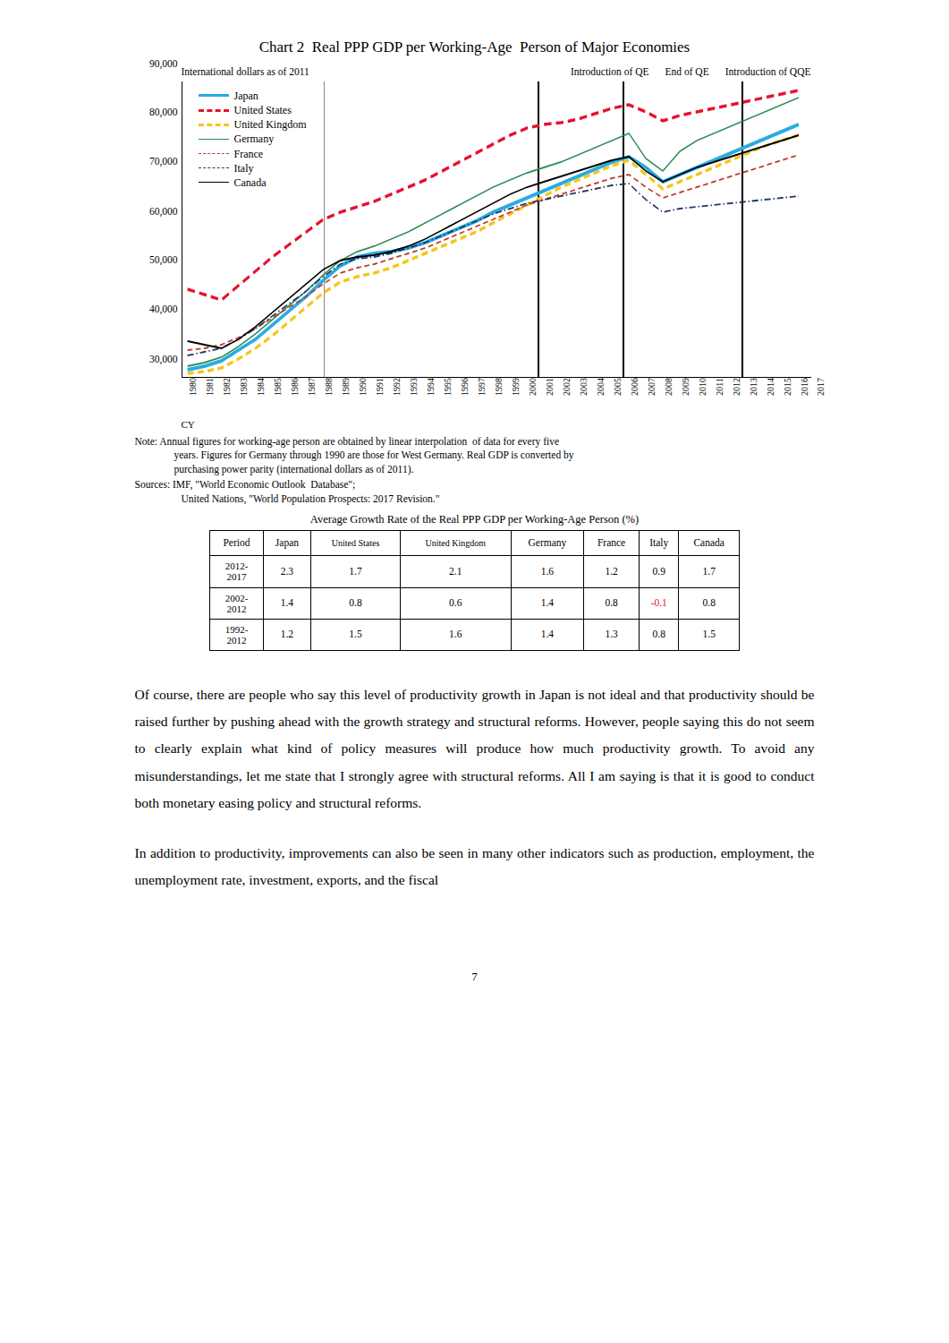Chart 2 Real PPP GDP per Working-Age Person of Major Economies
International dollars as of 2011
Introduction of QE End of QE Introduction of QQE
90,000 80,000 70,000 60,000 50,000 40,000 30,000
Japan
United States
United Kingdom
Germany
France
Italy
Canada
CY 1980 1981 1982 1983 1984 1985 1986 1987 1988 1989 1990 1991 1992 1993 1994 1995 1996 1997 1998 1999 2000 2001 2002 2003 2004 2005 2006 2007 2008 2009 2010 2011 2012 2013 2014 2015 2016 2017
Note: Annual figures for working-age person are obtained by linear interpolation of data for every five years. Figures for Germany through 1990 are those for West Germany. Real GDP is converted by purchasing power parity (international dollars as of 2011).
Sources: IMF, "World Economic Outlook Database"; United Nations, "World Population Prospects: 2017 Revision."
Average Growth Rate of the Real PPP GDP per Working-Age Person (%)
| Period | Japan | United States | United Kingdom | Germany | France | Italy | Canada |
| --- | --- | --- | --- | --- | --- | --- | --- |
| 2012- 2017 | 2.3 | 1.7 | 2.1 | 1.6 | 1.2 | 0.9 | 1.7 |
| 2002- 2012 | 1.4 | 0.8 | 0.6 | 1.4 | 0.8 | -0.1 | 0.8 |
| 1992- 2012 | 1.2 | 1.5 | 1.6 | 1.4 | 1.3 | 0.8 | 1.5 |
Of course, there are people who say this level of productivity growth in Japan is not ideal and that productivity should be raised further by pushing ahead with the growth strategy and structural reforms. However, people saying this do not seem to clearly explain what kind of policy measures will produce how much productivity growth. To avoid any misunderstandings, let me state that I strongly agree with structural reforms. All I am saying is that it is good to conduct both monetary easing policy and structural reforms.
In addition to productivity, improvements can also be seen in many other indicators such as production, employment, the unemployment rate, investment, exports, and the fiscal
7